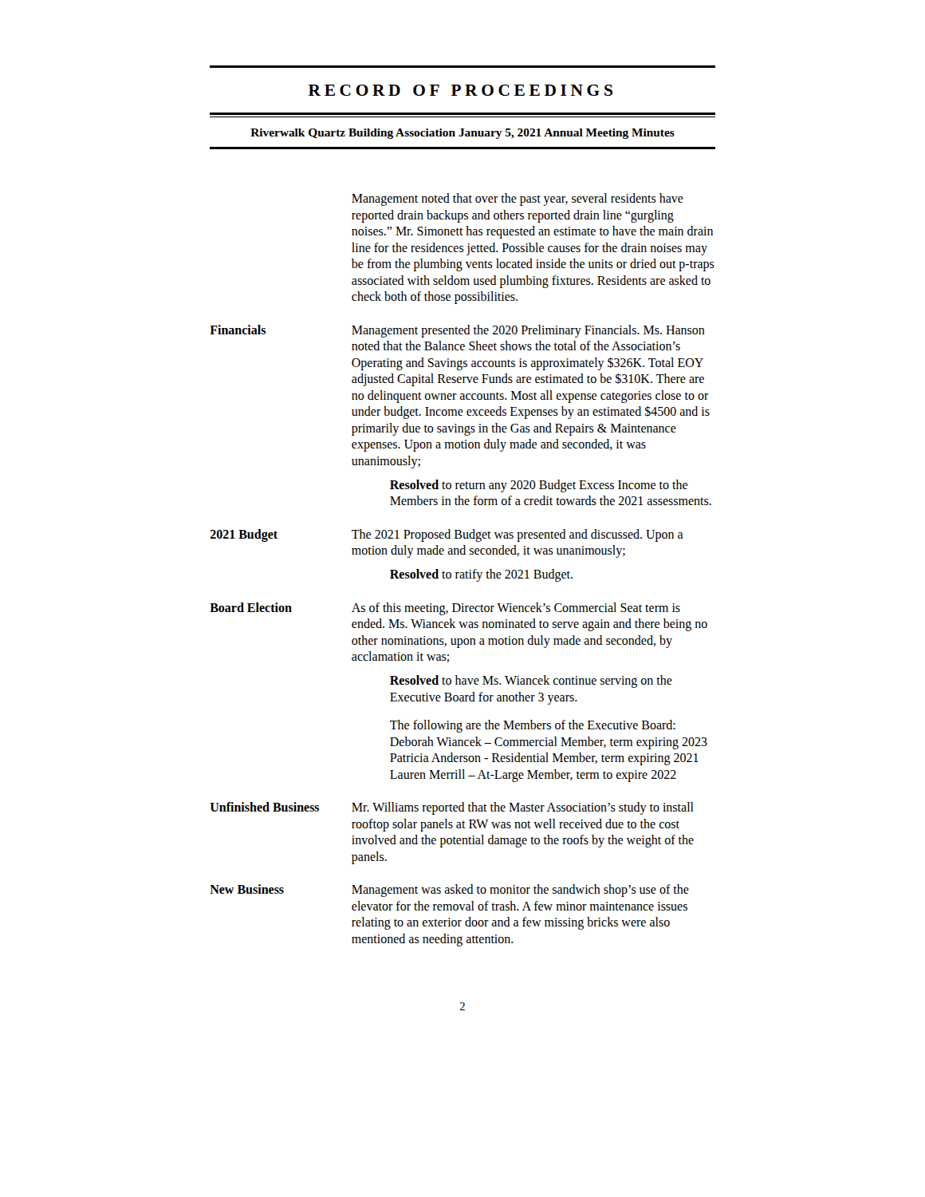Record of Proceedings
Riverwalk Quartz Building Association January 5, 2021 Annual Meeting Minutes
| | Management noted that over the past year, several residents have reported drain backups and others reported drain line “gurgling noises.” Mr. Simonett has requested an estimate to have the main drain line for the residences jetted. Possible causes for the drain noises may be from the plumbing vents located inside the units or dried out p-traps associated with seldom used plumbing fixtures. Residents are asked to check both of those possibilities. |
| Financials | Management presented the 2020 Preliminary Financials. Ms. Hanson noted that the Balance Sheet shows the total of the Association’s Operating and Savings accounts is approximately $326K. Total EOY adjusted Capital Reserve Funds are estimated to be $310K. There are no delinquent owner accounts. Most all expense categories close to or under budget. Income exceeds Expenses by an estimated $4500 and is primarily due to savings in the Gas and Repairs & Maintenance expenses. Upon a motion duly made and seconded, it was unanimously; Resolved to return any 2020 Budget Excess Income to the Members in the form of a credit towards the 2021 assessments. |
| 2021 Budget | The 2021 Proposed Budget was presented and discussed. Upon a motion duly made and seconded, it was unanimously; Resolved to ratify the 2021 Budget. |
| Board Election | As of this meeting, Director Wiencek’s Commercial Seat term is ended. Ms. Wiancek was nominated to serve again and there being no other nominations, upon a motion duly made and seconded, by acclamation it was; Resolved to have Ms. Wiancek continue serving on the Executive Board for another 3 years. The following are the Members of the Executive Board: Deborah Wiancek – Commercial Member, term expiring 2023 Patricia Anderson - Residential Member, term expiring 2021 Lauren Merrill – At-Large Member, term to expire 2022 |
| Unfinished Business | Mr. Williams reported that the Master Association’s study to install rooftop solar panels at RW was not well received due to the cost involved and the potential damage to the roofs by the weight of the panels. |
| New Business | Management was asked to monitor the sandwich shop’s use of the elevator for the removal of trash. A few minor maintenance issues relating to an exterior door and a few missing bricks were also mentioned as needing attention. |
2